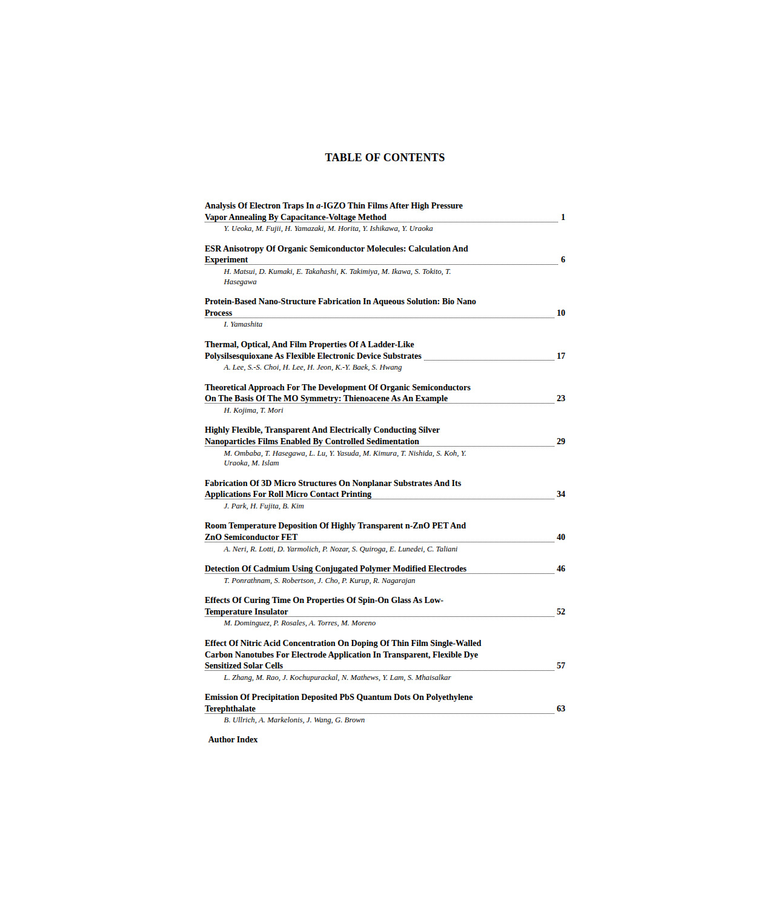TABLE OF CONTENTS
Analysis Of Electron Traps In a-IGZO Thin Films After High Pressure Vapor Annealing By Capacitance-Voltage Method 1
Y. Ueoka, M. Fujii, H. Yamazaki, M. Horita, Y. Ishikawa, Y. Uraoka
ESR Anisotropy Of Organic Semiconductor Molecules: Calculation And Experiment 6
H. Matsui, D. Kumaki, E. Takahashi, K. Takimiya, M. Ikawa, S. Tokito, T.
Hasegawa
Protein-Based Nano-Structure Fabrication In Aqueous Solution: Bio Nano Process 10
I. Yamashita
Thermal, Optical, And Film Properties Of A Ladder-Like Polysilsesquioxane As Flexible Electronic Device Substrates 17
A. Lee, S.-S. Choi, H. Lee, H. Jeon, K.-Y. Baek, S. Hwang
Theoretical Approach For The Development Of Organic Semiconductors On The Basis Of The MO Symmetry: Thienoacene As An Example 23
H. Kojima, T. Mori
Highly Flexible, Transparent And Electrically Conducting Silver Nanoparticles Films Enabled By Controlled Sedimentation 29
M. Ombaba, T. Hasegawa, L. Lu, Y. Yasuda, M. Kimura, T. Nishida, S. Koh, Y.
Uraoka, M. Islam
Fabrication Of 3D Micro Structures On Nonplanar Substrates And Its Applications For Roll Micro Contact Printing 34
J. Park, H. Fujita, B. Kim
Room Temperature Deposition Of Highly Transparent n-ZnO PET And ZnO Semiconductor FET 40
A. Neri, R. Lotti, D. Yarmolich, P. Nozar, S. Quiroga, E. Lunedei, C. Taliani
Detection Of Cadmium Using Conjugated Polymer Modified Electrodes 46
T. Ponrathnam, S. Robertson, J. Cho, P. Kurup, R. Nagarajan
Effects Of Curing Time On Properties Of Spin-On Glass As Low- Temperature Insulator 52
M. Dominguez, P. Rosales, A. Torres, M. Moreno
Effect Of Nitric Acid Concentration On Doping Of Thin Film Single-Walled
Carbon Nanotubes For Electrode Application In Transparent, Flexible Dye Sensitized Solar Cells 57
L. Zhang, M. Rao, J. Kochupurackal, N. Mathews, Y. Lam, S. Mhaisalkar
Emission Of Precipitation Deposited PbS Quantum Dots On Polyethylene Terephthalate 63
B. Ullrich, A. Markelonis, J. Wang, G. Brown
Author Index